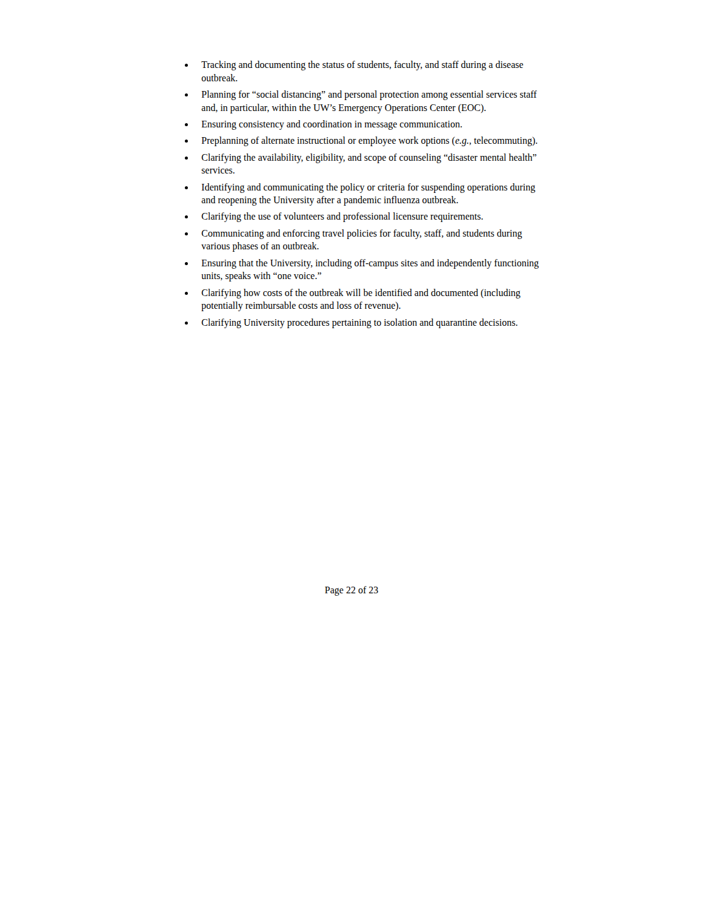Tracking and documenting the status of students, faculty, and staff during a disease outbreak.
Planning for “social distancing” and personal protection among essential services staff and, in particular, within the UW’s Emergency Operations Center (EOC).
Ensuring consistency and coordination in message communication.
Preplanning of alternate instructional or employee work options (e.g., telecommuting).
Clarifying the availability, eligibility, and scope of counseling “disaster mental health” services.
Identifying and communicating the policy or criteria for suspending operations during and reopening the University after a pandemic influenza outbreak.
Clarifying the use of volunteers and professional licensure requirements.
Communicating and enforcing travel policies for faculty, staff, and students during various phases of an outbreak.
Ensuring that the University, including off-campus sites and independently functioning units, speaks with “one voice.”
Clarifying how costs of the outbreak will be identified and documented (including potentially reimbursable costs and loss of revenue).
Clarifying University procedures pertaining to isolation and quarantine decisions.
Page 22 of 23